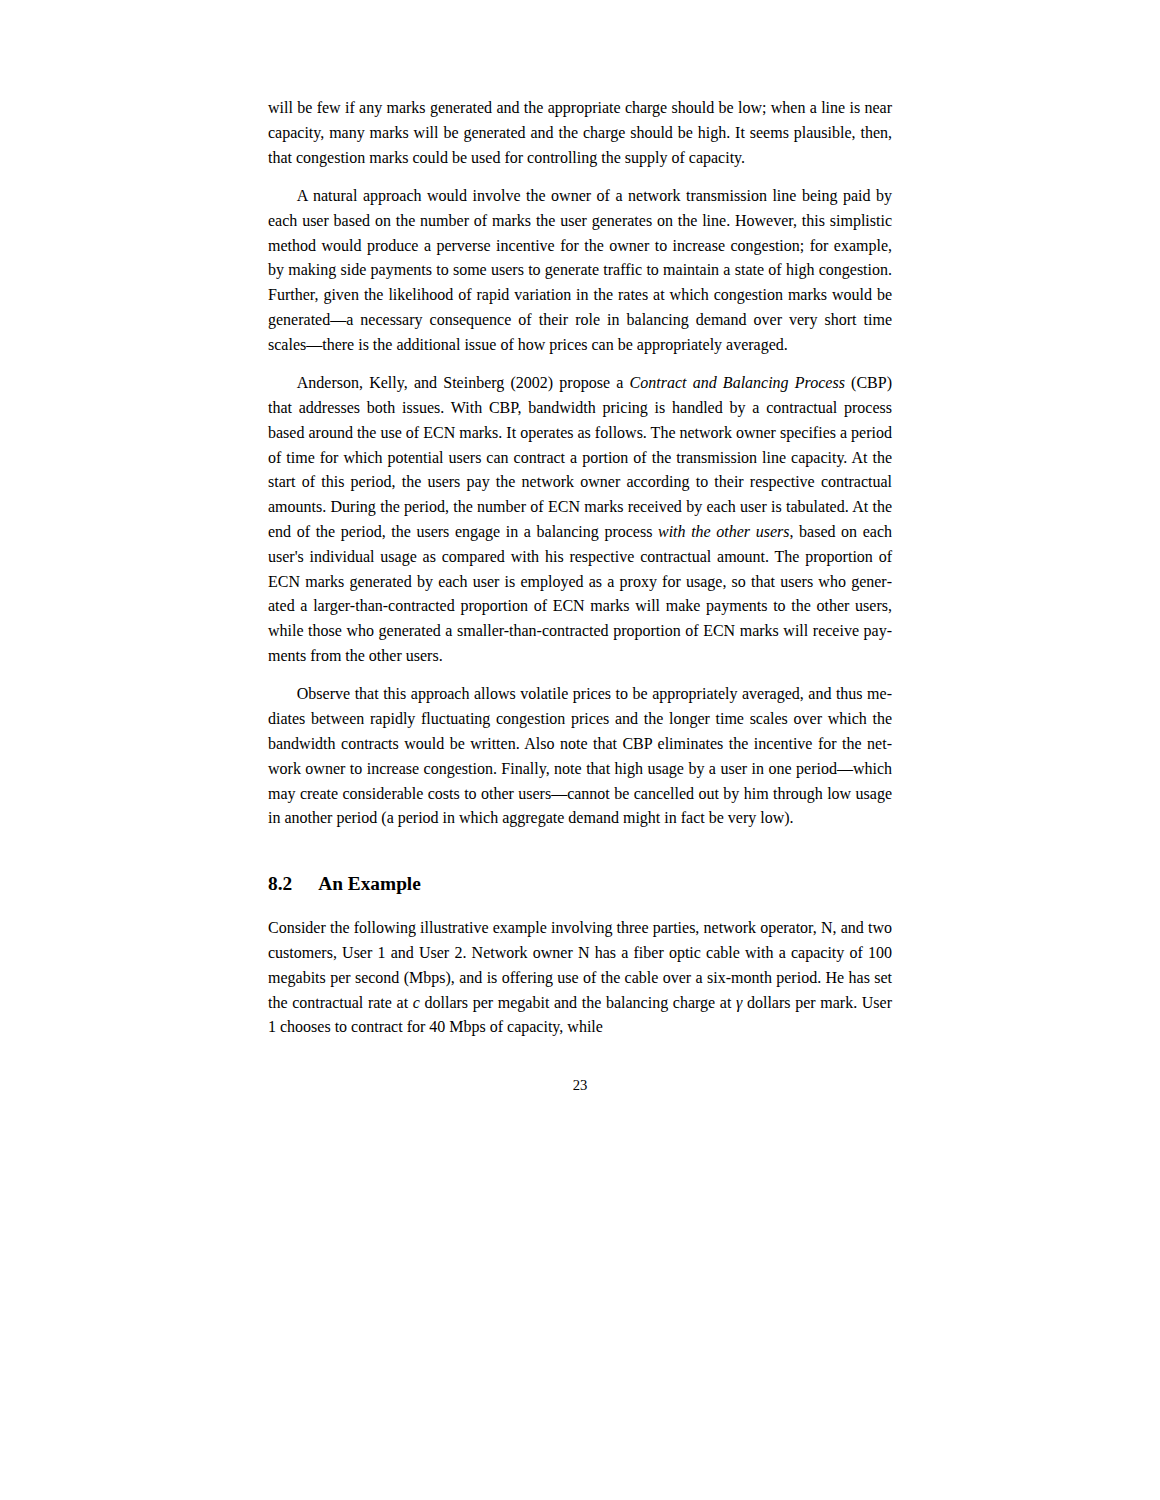will be few if any marks generated and the appropriate charge should be low; when a line is near capacity, many marks will be generated and the charge should be high. It seems plausible, then, that congestion marks could be used for controlling the supply of capacity.
A natural approach would involve the owner of a network transmission line being paid by each user based on the number of marks the user generates on the line. However, this simplistic method would produce a perverse incentive for the owner to increase congestion; for example, by making side payments to some users to generate traffic to maintain a state of high congestion. Further, given the likelihood of rapid variation in the rates at which congestion marks would be generated—a necessary consequence of their role in balancing demand over very short time scales—there is the additional issue of how prices can be appropriately averaged.
Anderson, Kelly, and Steinberg (2002) propose a Contract and Balancing Process (CBP) that addresses both issues. With CBP, bandwidth pricing is handled by a contractual process based around the use of ECN marks. It operates as follows. The network owner specifies a period of time for which potential users can contract a portion of the transmission line capacity. At the start of this period, the users pay the network owner according to their respective contractual amounts. During the period, the number of ECN marks received by each user is tabulated. At the end of the period, the users engage in a balancing process with the other users, based on each user's individual usage as compared with his respective contractual amount. The proportion of ECN marks generated by each user is employed as a proxy for usage, so that users who generated a larger-than-contracted proportion of ECN marks will make payments to the other users, while those who generated a smaller-than-contracted proportion of ECN marks will receive payments from the other users.
Observe that this approach allows volatile prices to be appropriately averaged, and thus mediates between rapidly fluctuating congestion prices and the longer time scales over which the bandwidth contracts would be written. Also note that CBP eliminates the incentive for the network owner to increase congestion. Finally, note that high usage by a user in one period—which may create considerable costs to other users—cannot be cancelled out by him through low usage in another period (a period in which aggregate demand might in fact be very low).
8.2 An Example
Consider the following illustrative example involving three parties, network operator, N, and two customers, User 1 and User 2. Network owner N has a fiber optic cable with a capacity of 100 megabits per second (Mbps), and is offering use of the cable over a six-month period. He has set the contractual rate at c dollars per megabit and the balancing charge at γ dollars per mark. User 1 chooses to contract for 40 Mbps of capacity, while
23